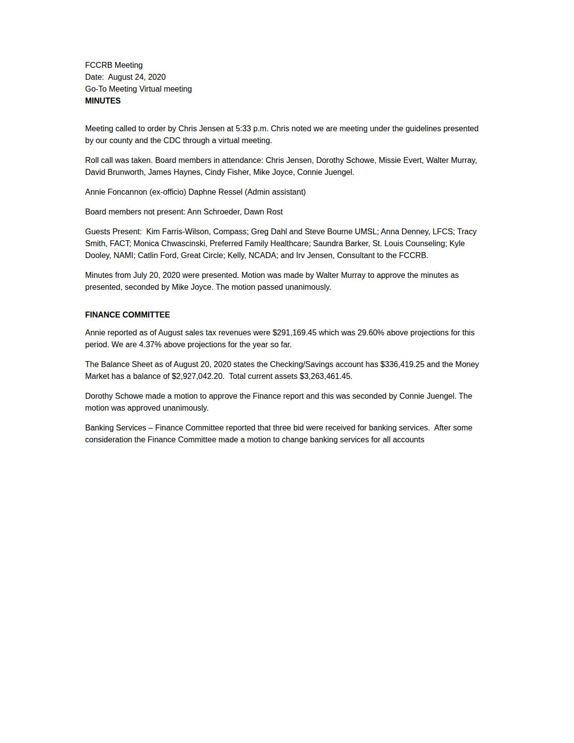FCCRB Meeting
Date: August 24, 2020
Go-To Meeting Virtual meeting
MINUTES
Meeting called to order by Chris Jensen at 5:33 p.m. Chris noted we are meeting under the guidelines presented by our county and the CDC through a virtual meeting.
Roll call was taken. Board members in attendance: Chris Jensen, Dorothy Schowe, Missie Evert, Walter Murray, David Brunworth, James Haynes, Cindy Fisher, Mike Joyce, Connie Juengel.
Annie Foncannon (ex-officio) Daphne Ressel (Admin assistant)
Board members not present: Ann Schroeder, Dawn Rost
Guests Present: Kim Farris-Wilson, Compass; Greg Dahl and Steve Bourne UMSL; Anna Denney, LFCS; Tracy Smith, FACT; Monica Chwascinski, Preferred Family Healthcare; Saundra Barker, St. Louis Counseling; Kyle Dooley, NAMI; Catlin Ford, Great Circle; Kelly, NCADA; and Irv Jensen, Consultant to the FCCRB.
Minutes from July 20, 2020 were presented. Motion was made by Walter Murray to approve the minutes as presented, seconded by Mike Joyce. The motion passed unanimously.
Finance Committee
Annie reported as of August sales tax revenues were $291,169.45 which was 29.60% above projections for this period. We are 4.37% above projections for the year so far.
The Balance Sheet as of August 20, 2020 states the Checking/Savings account has $336,419.25 and the Money Market has a balance of $2,927,042.20. Total current assets $3,263,461.45.
Dorothy Schowe made a motion to approve the Finance report and this was seconded by Connie Juengel. The motion was approved unanimously.
Banking Services – Finance Committee reported that three bid were received for banking services. After some consideration the Finance Committee made a motion to change banking services for all accounts